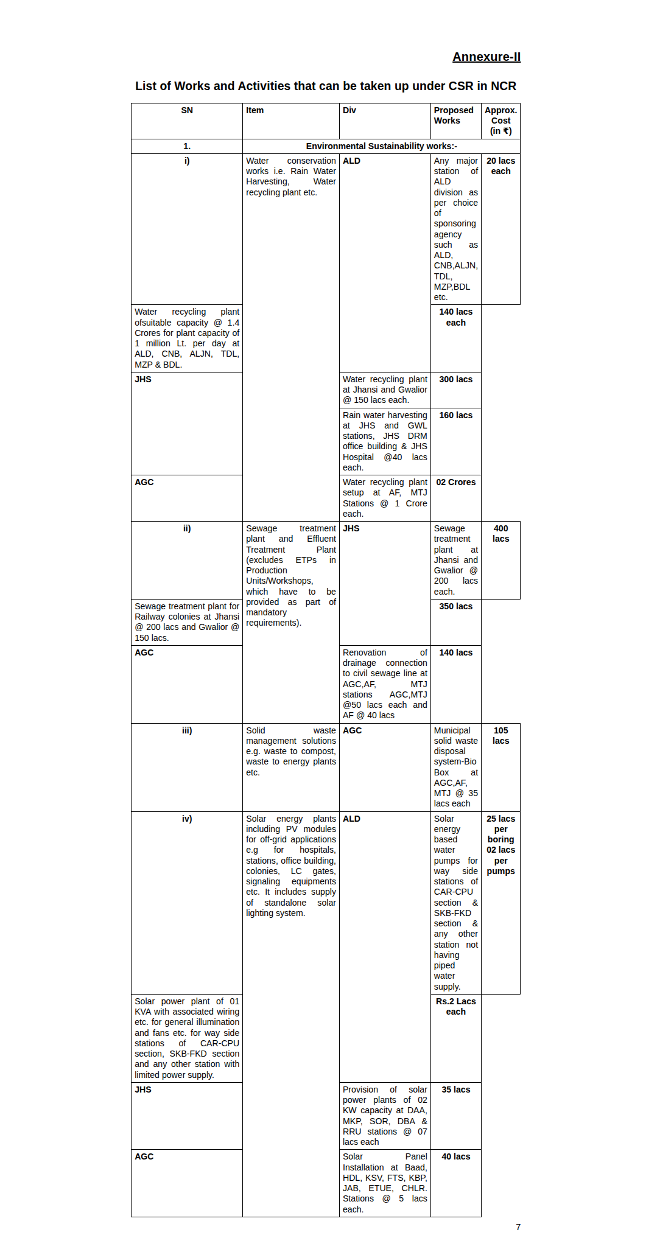Annexure-II
List of Works and Activities that can be taken up under CSR in NCR
| SN | Item | Div | Proposed Works | Approx. Cost (in ₹ ) |
| --- | --- | --- | --- | --- |
| 1. | Environmental Sustainability works:- |
| i) | Water conservation works i.e. Rain Water Harvesting, Water recycling plant etc. | ALD | Any major station of ALD division as per choice of sponsoring agency such as ALD, CNB,ALJN, TDL, MZP,BDL etc. | 20 lacs each |
| Water recycling plant ofsuitable capacity @ 1.4 Crores for plant capacity of 1 million Lt. per day at ALD, CNB, ALJN, TDL, MZP & BDL. | 140 lacs each |
| JHS | Water recycling plant at Jhansi and Gwalior @ 150 lacs each. | 300 lacs |
| Rain water harvesting at JHS and GWL stations, JHS DRM office building & JHS Hospital @40 lacs each. | 160 lacs |
| AGC | Water recycling plant setup at AF, MTJ Stations @ 1 Crore each. | 02 Crores |
| ii) | Sewage treatment plant and Effluent Treatment Plant (excludes ETPs in Production Units/Workshops, which have to be provided as part of mandatory requirements). | JHS | Sewage treatment plant at Jhansi and Gwalior @ 200 lacs each. | 400 lacs |
| Sewage treatment plant for Railway colonies at Jhansi @ 200 lacs and Gwalior @ 150 lacs. | 350 lacs |
| AGC | Renovation of drainage connection to civil sewage line at AGC,AF, MTJ stations AGC,MTJ @50 lacs each and AF @ 40 lacs | 140 lacs |
| iii) | Solid waste management solutions e.g. waste to compost, waste to energy plants etc. | AGC | Municipal solid waste disposal system-Bio Box at AGC,AF, MTJ @ 35 lacs each | 105 lacs |
| iv) | Solar energy plants including PV modules for off-grid applications e.g for hospitals, stations, office building, colonies, LC gates, signaling equipments etc. It includes supply of standalone solar lighting system. | ALD | Solar energy based water pumps for way side stations of CAR-CPU section & SKB-FKD section & any other station not having piped water supply. | 25 lacs per boring 02 lacs per pumps |
| Solar power plant of 01 KVA with associated wiring etc. for general illumination and fans etc. for way side stations of CAR-CPU section, SKB-FKD section and any other station with limited power supply. | Rs.2 Lacs each |
| JHS | Provision of solar power plants of 02 KW capacity at DAA, MKP, SOR, DBA & RRU stations @ 07 lacs each | 35 lacs |
| AGC | Solar Panel Installation at Baad, HDL, KSV, FTS, KBP, JAB, ETUE, CHLR. Stations @ 5 lacs each. | 40 lacs |
7